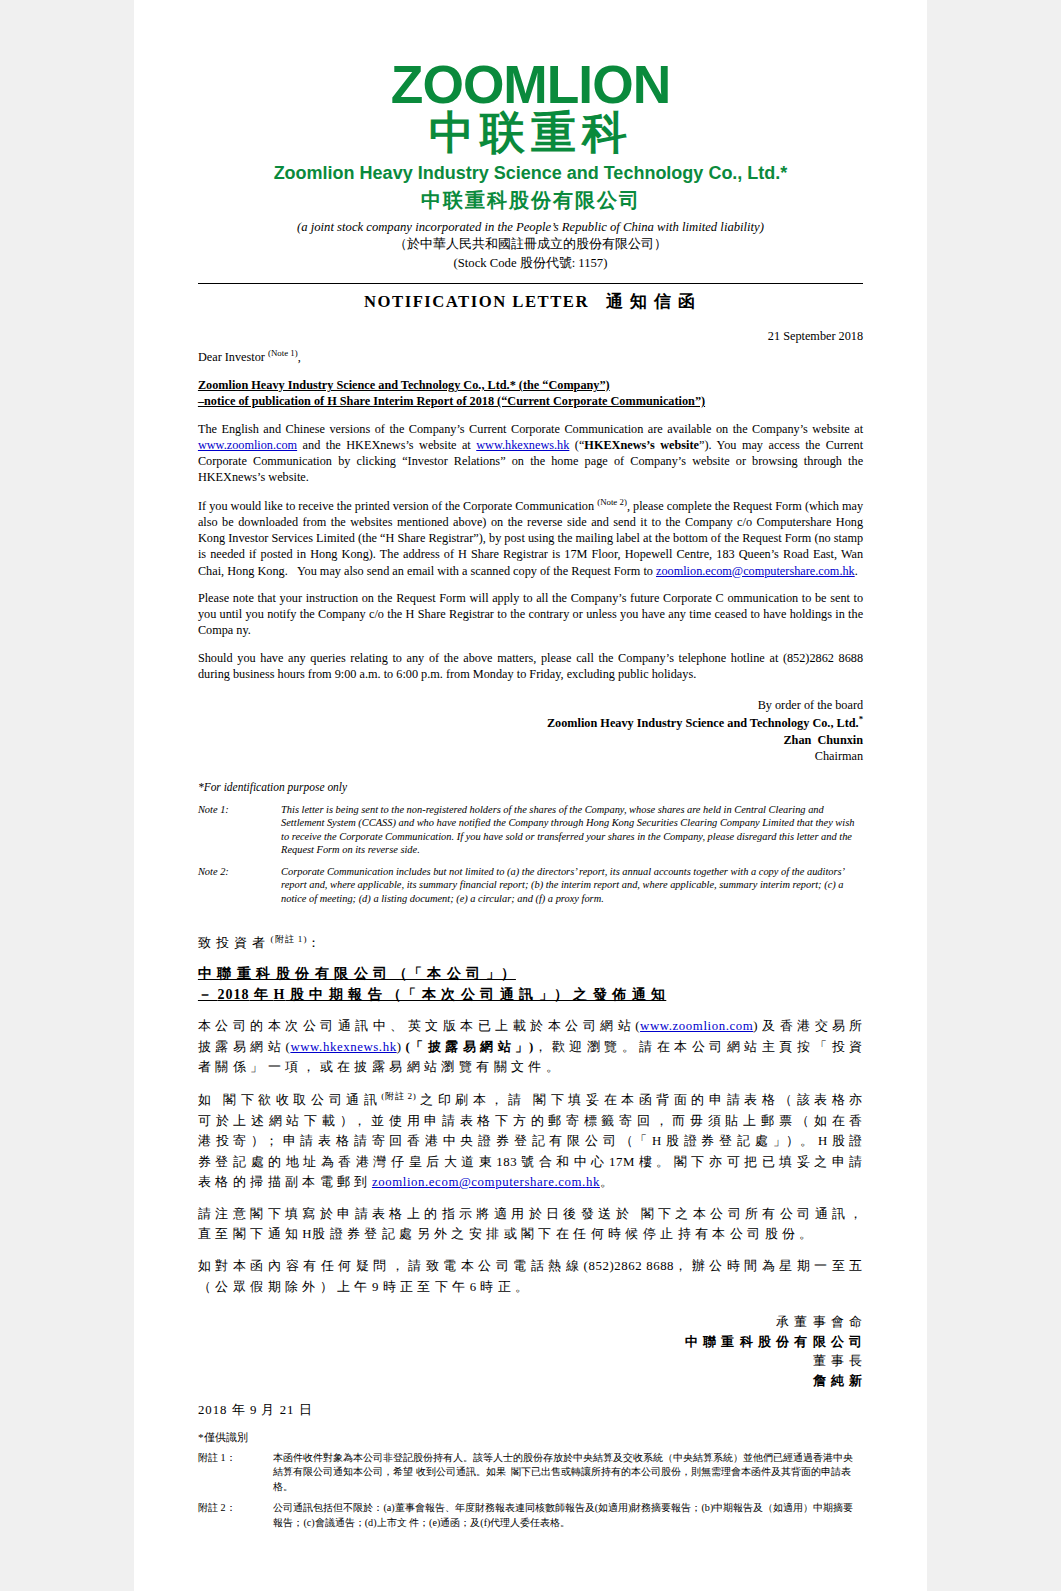ZOOMLION
中联重科
Zoomlion Heavy Industry Science and Technology Co., Ltd.*
中联重科股份有限公司
(a joint stock company incorporated in the People’s Republic of China with limited liability)
（於中華人民共和國註冊成立的股份有限公司）
(Stock Code 股份代號: 1157)
NOTIFICATION LETTER 通 知 信 函
21 September 2018
Dear Investor (Note 1),
Zoomlion Heavy Industry Science and Technology Co., Ltd.* (the “Company”)
–notice of publication of H Share Interim Report of 2018 (“Current Corporate Communication”)
The English and Chinese versions of the Company’s Current Corporate Communication are available on the Company’s website at www.zoomlion.com and the HKEXnews’s website at www.hkexnews.hk (“HKEXnews’s website”). You may access the Current Corporate Communication by clicking “Investor Relations” on the home page of Company’s website or browsing through the HKEXnews’s website.
If you would like to receive the printed version of the Corporate Communication (Note 2), please complete the Request Form (which may also be downloaded from the websites mentioned above) on the reverse side and send it to the Company c/o Computershare Hong Kong Investor Services Limited (the “H Share Registrar”), by post using the mailing label at the bottom of the Request Form (no stamp is needed if posted in Hong Kong). The address of H Share Registrar is 17M Floor, Hopewell Centre, 183 Queen’s Road East, Wan Chai, Hong Kong. You may also send an email with a scanned copy of the Request Form to zoomlion.ecom@computershare.com.hk.
Please note that your instruction on the Request Form will apply to all the Company’s future Corporate C ommunication to be sent to you until you notify the Company c/o the H Share Registrar to the contrary or unless you have any time ceased to have holdings in the Compa ny.
Should you have any queries relating to any of the above matters, please call the Company’s telephone hotline at (852)2862 8688 during business hours from 9:00 a.m. to 6:00 p.m. from Monday to Friday, excluding public holidays.
By order of the board
Zoomlion Heavy Industry Science and Technology Co., Ltd.*
Zhan Chunxin
Chairman
*For identification purpose only
| Note 1: | This letter is being sent to the non-registered holders of the shares of the Company, whose shares are held in Central Clearing and Settlement System (CCASS) and who have notified the Company through Hong Kong Securities Clearing Company Limited that they wish to receive the Corporate Communication. If you have sold or transferred your shares in the Company, please disregard this letter and the Request Form on its reverse side. |
| Note 2: | Corporate Communication includes but not limited to (a) the directors’ report, its annual accounts together with a copy of the auditors’ report and, where applicable, its summary financial report; (b) the interim report and, where applicable, summary interim report; (c) a notice of meeting; (d) a listing document; (e) a circular; and (f) a proxy form. |
致 投 資 者 (附註 1)：
中 聯 重 科 股 份 有 限 公 司 （「 本 公 司 」）
－ 2018 年 H 股 中 期 報 告 （「 本 次 公 司 通 訊 」） 之 發 佈 通 知
本 公 司 的 本 次 公 司 通 訊 中 、 英 文 版 本 已 上 載 於 本 公 司 網 站 (www.zoomlion.com) 及 香 港 交 易 所 披 露 易 網 站 (www.hkexnews.hk) (「 披 露 易 網 站 」)， 歡 迎 瀏 覽 。 請 在 本 公 司 網 站 主 頁 按 「 投 資 者 關 係 」 一 項 ， 或 在 披 露 易 網 站 瀏 覽 有 關 文 件 。
如 閣 下 欲 收 取 公 司 通 訊 (附註 2) 之 印 刷 本 ， 請 閣 下 填 妥 在 本 函 背 面 的 申 請 表 格 （ 該 表 格 亦 可 於 上 述 網 站 下 載 ）， 並 使 用 申 請 表 格 下 方 的 郵 寄 標 籤 寄 回 ， 而 毋 須 貼 上 郵 票 （ 如 在 香 港 投 寄 ）； 申 請 表 格 請 寄 回 香 港 中 央 證 券 登 記 有 限 公 司 （「 H 股 證 券 登 記 處 」）。 H 股 證 券 登 記 處 的 地 址 為 香 港 灣 仔 皇 后 大 道 東 183 號 合 和 中 心 17M 樓 。 閣 下 亦 可 把 已 填 妥 之 申 請 表 格 的 掃 描 副 本 電 郵 到 zoomlion.ecom@computershare.com.hk。
請 注 意 閣 下 填 寫 於 申 請 表 格 上 的 指 示 將 適 用 於 日 後 發 送 於 閣 下 之 本 公 司 所 有 公 司 通 訊 ， 直 至 閣 下 通 知 H股 證 券 登 記 處 另 外 之 安 排 或 閣 下 在 任 何 時 候 停 止 持 有 本 公 司 股 份 。
如 對 本 函 內 容 有 任 何 疑 問 ， 請 致 電 本 公 司 電 話 熱 線 (852)2862 8688， 辦 公 時 間 為 星 期 一 至 五 （ 公 眾 假 期 除 外 ） 上 午 9 時 正 至 下 午 6 時 正 。
承 董 事 會 命
中 聯 重 科 股 份 有 限 公 司
董 事 長
詹 純 新
2018 年 9 月 21 日
*僅供識別
| 附註 1： | 本函件收件對象為本公司非登記股份持有人。該等人士的股份存放於中央結算及交收系統（中央結算系統）並他們已經通過香港中央結算有限公司通知本公司，希望 收到公司通訊。如果 閣下已出售或轉讓所持有的本公司股份，則無需理會本函件及其背面的申請表格。 |
| 附註 2： | 公司通訊包括但不限於：(a)董事會報告、年度財務報表連同核數師報告及(如適用)財務摘要報告；(b)中期報告及（如適用）中期摘要報告；(c)會議通告；(d)上市文 件；(e)通函；及(f)代理人委任表格。 |